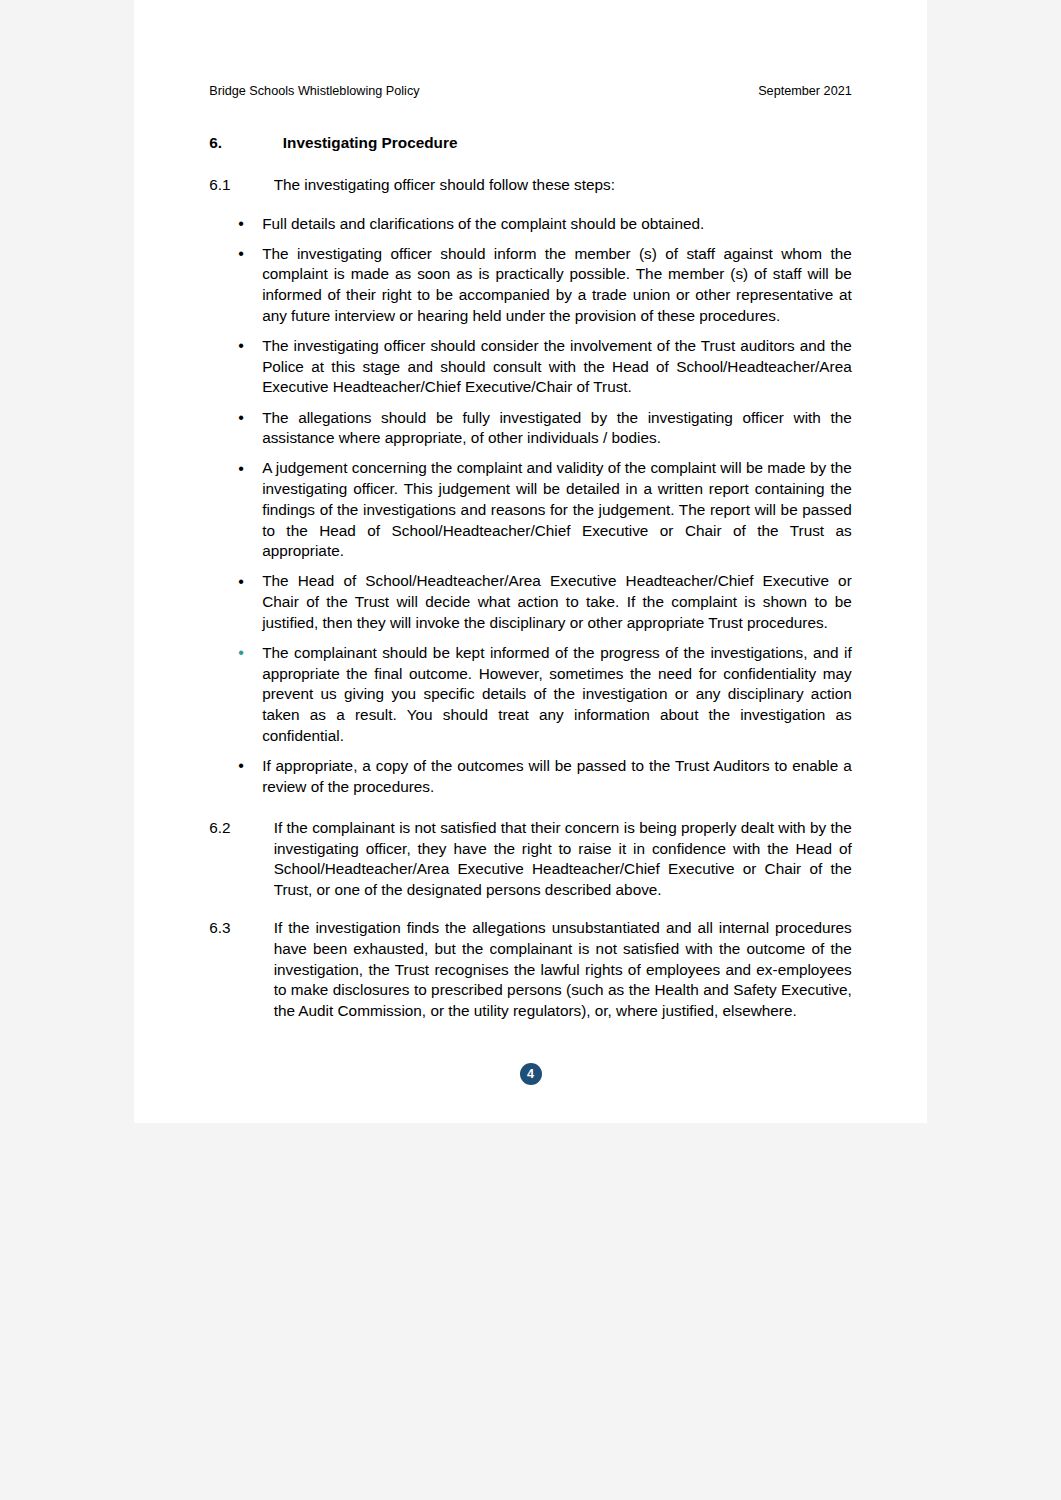Bridge Schools Whistleblowing Policy
September 2021
6. Investigating Procedure
6.1
The investigating officer should follow these steps:
Full details and clarifications of the complaint should be obtained.
The investigating officer should inform the member (s) of staff against whom the complaint is made as soon as is practically possible. The member (s) of staff will be informed of their right to be accompanied by a trade union or other representative at any future interview or hearing held under the provision of these procedures.
The investigating officer should consider the involvement of the Trust auditors and the Police at this stage and should consult with the Head of School/Headteacher/Area Executive Headteacher/Chief Executive/Chair of Trust.
The allegations should be fully investigated by the investigating officer with the assistance where appropriate, of other individuals / bodies.
A judgement concerning the complaint and validity of the complaint will be made by the investigating officer. This judgement will be detailed in a written report containing the findings of the investigations and reasons for the judgement. The report will be passed to the Head of School/Headteacher/Chief Executive or Chair of the Trust as appropriate.
The Head of School/Headteacher/Area Executive Headteacher/Chief Executive or Chair of the Trust will decide what action to take. If the complaint is shown to be justified, then they will invoke the disciplinary or other appropriate Trust procedures.
The complainant should be kept informed of the progress of the investigations, and if appropriate the final outcome. However, sometimes the need for confidentiality may prevent us giving you specific details of the investigation or any disciplinary action taken as a result. You should treat any information about the investigation as confidential.
If appropriate, a copy of the outcomes will be passed to the Trust Auditors to enable a review of the procedures.
6.2
If the complainant is not satisfied that their concern is being properly dealt with by the investigating officer, they have the right to raise it in confidence with the Head of School/Headteacher/Area Executive Headteacher/Chief Executive or Chair of the Trust, or one of the designated persons described above.
6.3
If the investigation finds the allegations unsubstantiated and all internal procedures have been exhausted, but the complainant is not satisfied with the outcome of the investigation, the Trust recognises the lawful rights of employees and ex-employees to make disclosures to prescribed persons (such as the Health and Safety Executive, the Audit Commission, or the utility regulators), or, where justified, elsewhere.
4